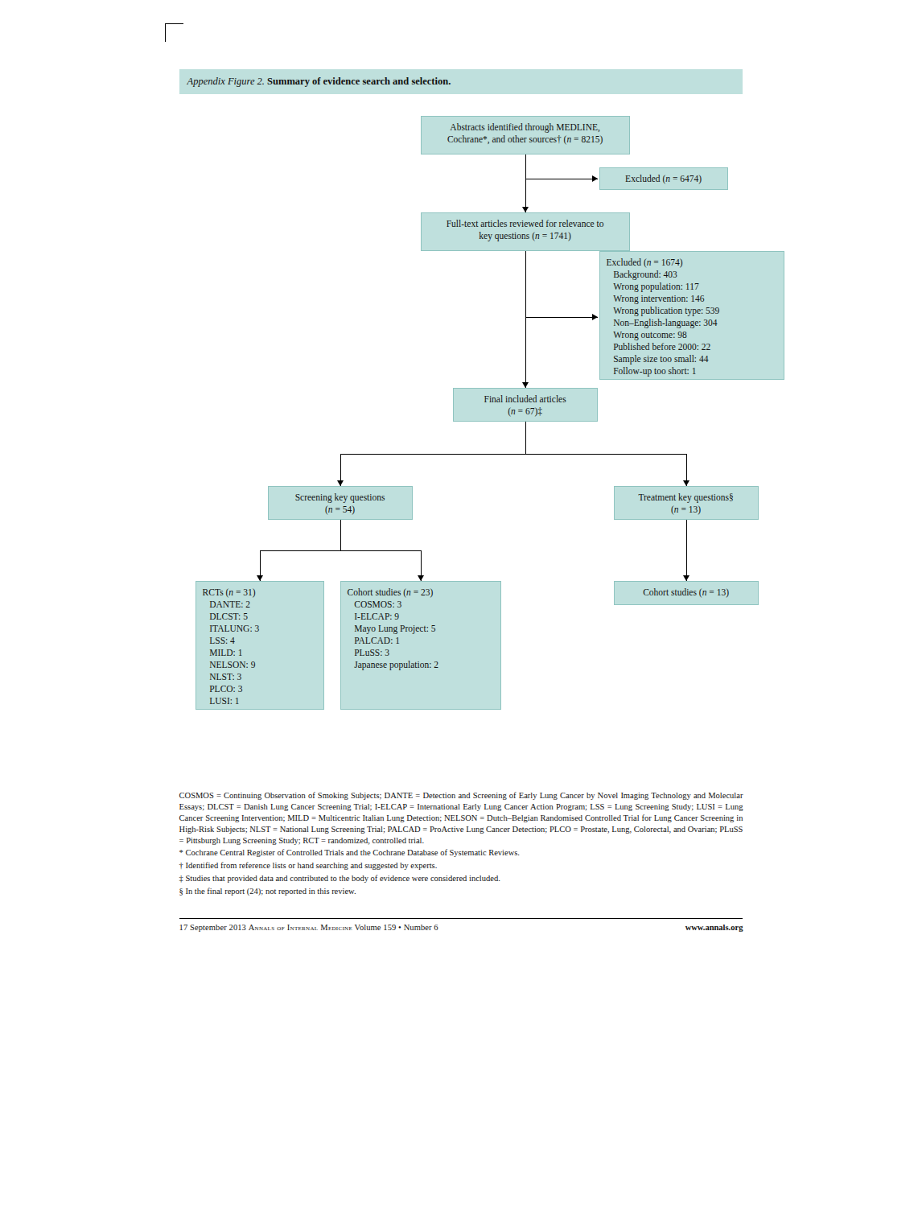Appendix Figure 2. Summary of evidence search and selection.
Abstracts identified through MEDLINE,
Cochrane*, and other sources† (n = 8215)
Excluded (n = 6474)
Full-text articles reviewed for relevance to
key questions (n = 1741)
Excluded (n = 1674)
Background: 403
Wrong population: 117
Wrong intervention: 146
Wrong publication type: 539
Non–English-language: 304
Wrong outcome: 98
Published before 2000: 22
Sample size too small: 44
Follow-up too short: 1
Final included articles
(n = 67)‡
Screening key questions
(n = 54)
Treatment key questions§
(n = 13)
RCTs (n = 31)
DANTE: 2
DLCST: 5
ITALUNG: 3
LSS: 4
MILD: 1
NELSON: 9
NLST: 3
PLCO: 3
LUSI: 1
Cohort studies (n = 23)
COSMOS: 3
I-ELCAP: 9
Mayo Lung Project: 5
PALCAD: 1
PLuSS: 3
Japanese population: 2
Cohort studies (n = 13)
COSMOS = Continuing Observation of Smoking Subjects; DANTE = Detection and Screening of Early Lung Cancer by Novel Imaging Technology and Molecular Essays; DLCST = Danish Lung Cancer Screening Trial; I-ELCAP = International Early Lung Cancer Action Program; LSS = Lung Screening Study; LUSI = Lung Cancer Screening Intervention; MILD = Multicentric Italian Lung Detection; NELSON = Dutch–Belgian Randomised Controlled Trial for Lung Cancer Screening in High-Risk Subjects; NLST = National Lung Screening Trial; PALCAD = ProActive Lung Cancer Detection; PLCO = Prostate, Lung, Colorectal, and Ovarian; PLuSS = Pittsburgh Lung Screening Study; RCT = randomized, controlled trial.
* Cochrane Central Register of Controlled Trials and the Cochrane Database of Systematic Reviews.
† Identified from reference lists or hand searching and suggested by experts.
‡ Studies that provided data and contributed to the body of evidence were considered included.
§ In the final report (24); not reported in this review.
17 September 2013 Annals of Internal Medicine Volume 159 • Number 6
www.annals.org